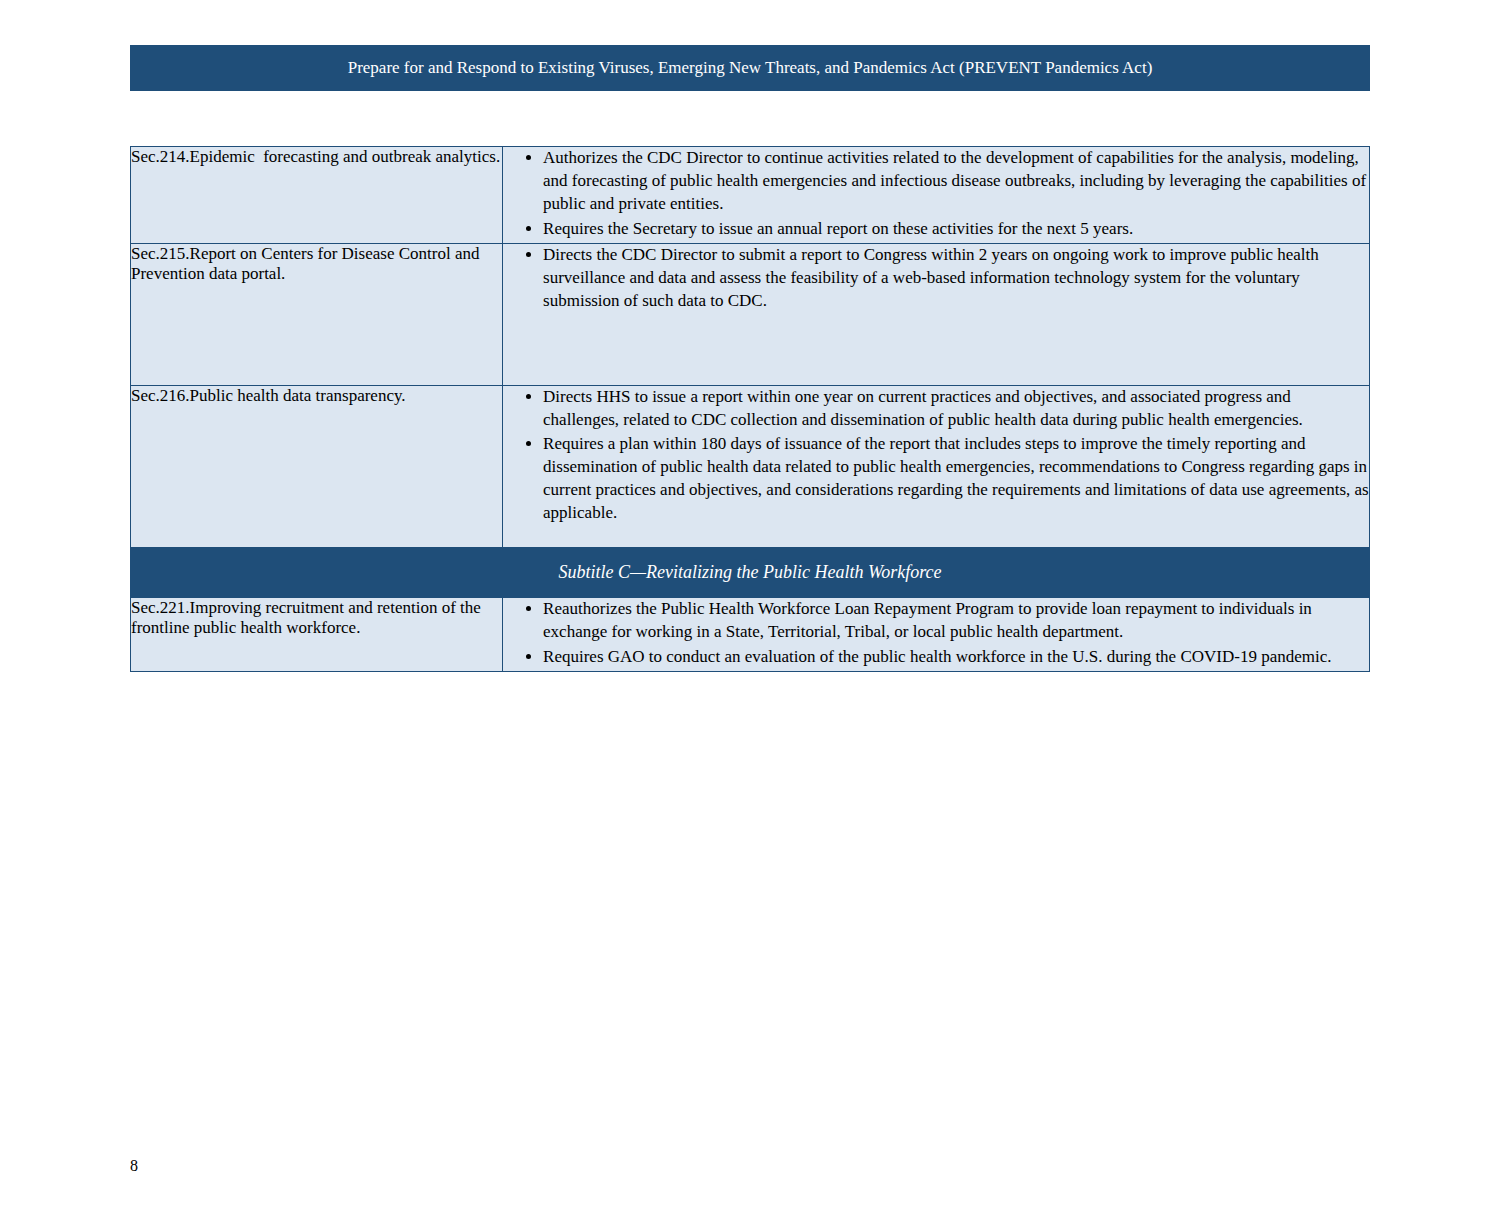Prepare for and Respond to Existing Viruses, Emerging New Threats, and Pandemics Act (PREVENT Pandemics Act)
| Sec.214.Epidemic forecasting and outbreak analytics. | Authorizes the CDC Director to continue activities related to the development of capabilities for the analysis, modeling, and forecasting of public health emergencies and infectious disease outbreaks, including by leveraging the capabilities of public and private entities. Requires the Secretary to issue an annual report on these activities for the next 5 years. |
| Sec.215.Report on Centers for Disease Control and Prevention data portal. | Directs the CDC Director to submit a report to Congress within 2 years on ongoing work to improve public health surveillance and data and assess the feasibility of a web-based information technology system for the voluntary submission of such data to CDC. |
| Sec.216.Public health data transparency. | Directs HHS to issue a report within one year on current practices and objectives, and associated progress and challenges, related to CDC collection and dissemination of public health data during public health emergencies. Requires a plan within 180 days of issuance of the report that includes steps to improve the timely reporting and dissemination of public health data related to public health emergencies, recommendations to Congress regarding gaps in current practices and objectives, and considerations regarding the requirements and limitations of data use agreements, as applicable. |
| Subtitle C—Revitalizing the Public Health Workforce |
| Sec.221.Improving recruitment and retention of the frontline public health workforce. | Reauthorizes the Public Health Workforce Loan Repayment Program to provide loan repayment to individuals in exchange for working in a State, Territorial, Tribal, or local public health department. Requires GAO to conduct an evaluation of the public health workforce in the U.S. during the COVID-19 pandemic. |
8